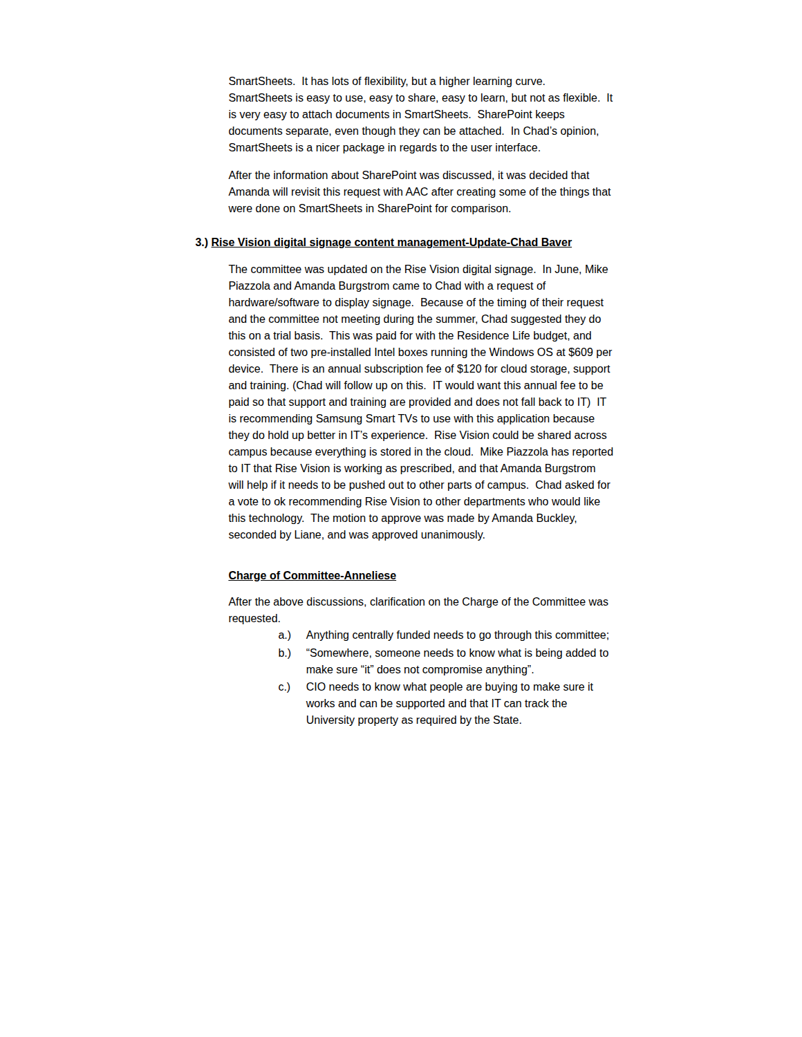SmartSheets. It has lots of flexibility, but a higher learning curve. SmartSheets is easy to use, easy to share, easy to learn, but not as flexible. It is very easy to attach documents in SmartSheets. SharePoint keeps documents separate, even though they can be attached. In Chad’s opinion, SmartSheets is a nicer package in regards to the user interface.
After the information about SharePoint was discussed, it was decided that Amanda will revisit this request with AAC after creating some of the things that were done on SmartSheets in SharePoint for comparison.
3.) Rise Vision digital signage content management-Update-Chad Baver
The committee was updated on the Rise Vision digital signage. In June, Mike Piazzola and Amanda Burgstrom came to Chad with a request of hardware/software to display signage. Because of the timing of their request and the committee not meeting during the summer, Chad suggested they do this on a trial basis. This was paid for with the Residence Life budget, and consisted of two pre-installed Intel boxes running the Windows OS at $609 per device. There is an annual subscription fee of $120 for cloud storage, support and training. (Chad will follow up on this. IT would want this annual fee to be paid so that support and training are provided and does not fall back to IT) IT is recommending Samsung Smart TVs to use with this application because they do hold up better in IT’s experience. Rise Vision could be shared across campus because everything is stored in the cloud. Mike Piazzola has reported to IT that Rise Vision is working as prescribed, and that Amanda Burgstrom will help if it needs to be pushed out to other parts of campus. Chad asked for a vote to ok recommending Rise Vision to other departments who would like this technology. The motion to approve was made by Amanda Buckley, seconded by Liane, and was approved unanimously.
Charge of Committee-Anneliese
After the above discussions, clarification on the Charge of the Committee was requested.
a.) Anything centrally funded needs to go through this committee;
b.)“Somewhere, someone needs to know what is being added to make sure “it” does not compromise anything”.
c.) CIO needs to know what people are buying to make sure it works and can be supported and that IT can track the University property as required by the State.